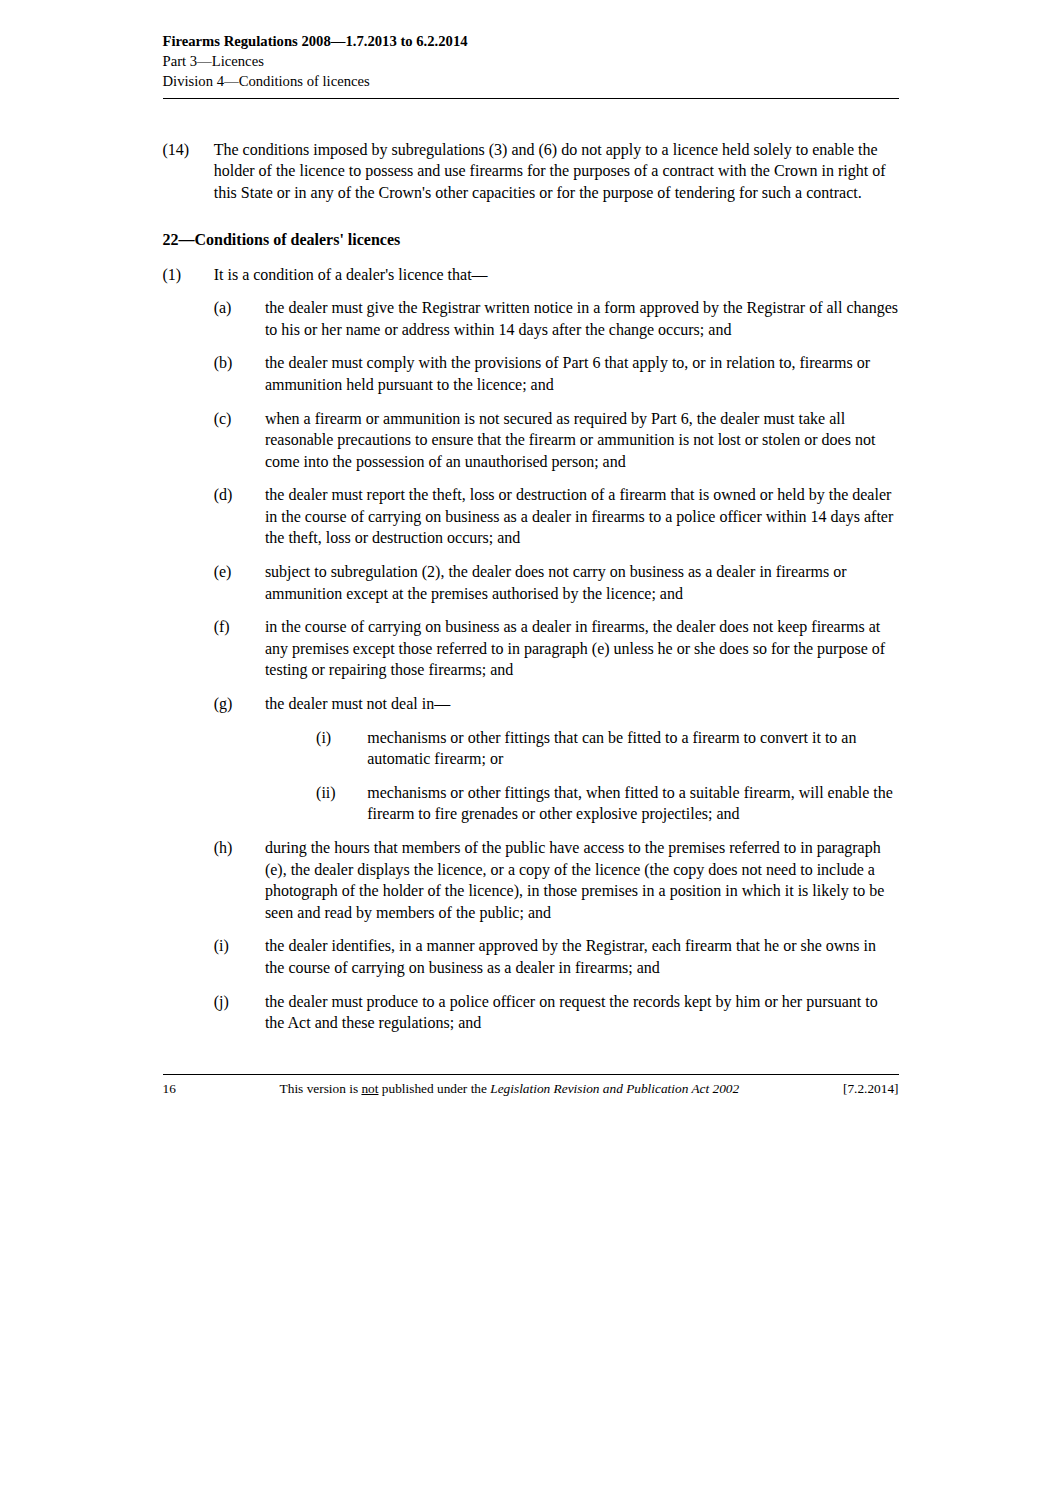Firearms Regulations 2008—1.7.2013 to 6.2.2014
Part 3—Licences
Division 4—Conditions of licences
(14)
The conditions imposed by subregulations (3) and (6) do not apply to a licence held solely to enable the holder of the licence to possess and use firearms for the purposes of a contract with the Crown in right of this State or in any of the Crown's other capacities or for the purpose of tendering for such a contract.
22—Conditions of dealers' licences
(1)
It is a condition of a dealer's licence that—
(a)
the dealer must give the Registrar written notice in a form approved by the Registrar of all changes to his or her name or address within 14 days after the change occurs; and
(b)
the dealer must comply with the provisions of Part 6 that apply to, or in relation to, firearms or ammunition held pursuant to the licence; and
(c)
when a firearm or ammunition is not secured as required by Part 6, the dealer must take all reasonable precautions to ensure that the firearm or ammunition is not lost or stolen or does not come into the possession of an unauthorised person; and
(d)
the dealer must report the theft, loss or destruction of a firearm that is owned or held by the dealer in the course of carrying on business as a dealer in firearms to a police officer within 14 days after the theft, loss or destruction occurs; and
(e)
subject to subregulation (2), the dealer does not carry on business as a dealer in firearms or ammunition except at the premises authorised by the licence; and
(f)
in the course of carrying on business as a dealer in firearms, the dealer does not keep firearms at any premises except those referred to in paragraph (e) unless he or she does so for the purpose of testing or repairing those firearms; and
(g)
the dealer must not deal in—
(i)
mechanisms or other fittings that can be fitted to a firearm to convert it to an automatic firearm; or
(ii)
mechanisms or other fittings that, when fitted to a suitable firearm, will enable the firearm to fire grenades or other explosive projectiles; and
(h)
during the hours that members of the public have access to the premises referred to in paragraph (e), the dealer displays the licence, or a copy of the licence (the copy does not need to include a photograph of the holder of the licence), in those premises in a position in which it is likely to be seen and read by members of the public; and
(i)
the dealer identifies, in a manner approved by the Registrar, each firearm that he or she owns in the course of carrying on business as a dealer in firearms; and
(j)
the dealer must produce to a police officer on request the records kept by him or her pursuant to the Act and these regulations; and
16
This version is not published under the Legislation Revision and Publication Act 2002
[7.2.2014]